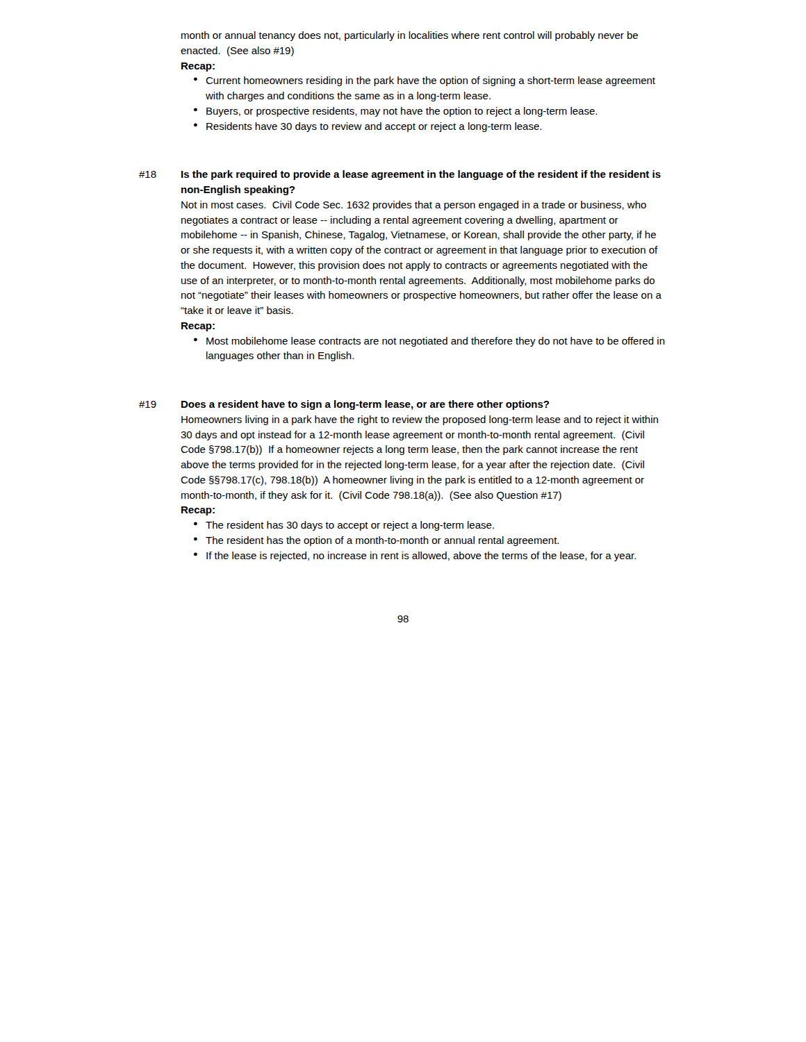month or annual tenancy does not, particularly in localities where rent control will probably never be enacted. (See also #19)
Recap:
Current homeowners residing in the park have the option of signing a short-term lease agreement with charges and conditions the same as in a long-term lease.
Buyers, or prospective residents, may not have the option to reject a long-term lease.
Residents have 30 days to review and accept or reject a long-term lease.
#18
Is the park required to provide a lease agreement in the language of the resident if the resident is non-English speaking?
Not in most cases. Civil Code Sec. 1632 provides that a person engaged in a trade or business, who negotiates a contract or lease -- including a rental agreement covering a dwelling, apartment or mobilehome -- in Spanish, Chinese, Tagalog, Vietnamese, or Korean, shall provide the other party, if he or she requests it, with a written copy of the contract or agreement in that language prior to execution of the document. However, this provision does not apply to contracts or agreements negotiated with the use of an interpreter, or to month-to-month rental agreements. Additionally, most mobilehome parks do not “negotiate” their leases with homeowners or prospective homeowners, but rather offer the lease on a “take it or leave it” basis.
Recap:
Most mobilehome lease contracts are not negotiated and therefore they do not have to be offered in languages other than in English.
#19
Does a resident have to sign a long-term lease, or are there other options?
Homeowners living in a park have the right to review the proposed long-term lease and to reject it within 30 days and opt instead for a 12-month lease agreement or month-to-month rental agreement. (Civil Code §798.17(b)) If a homeowner rejects a long term lease, then the park cannot increase the rent above the terms provided for in the rejected long-term lease, for a year after the rejection date. (Civil Code §§798.17(c), 798.18(b)) A homeowner living in the park is entitled to a 12-month agreement or month-to-month, if they ask for it. (Civil Code 798.18(a)). (See also Question #17)
Recap:
The resident has 30 days to accept or reject a long-term lease.
The resident has the option of a month-to-month or annual rental agreement.
If the lease is rejected, no increase in rent is allowed, above the terms of the lease, for a year.
98